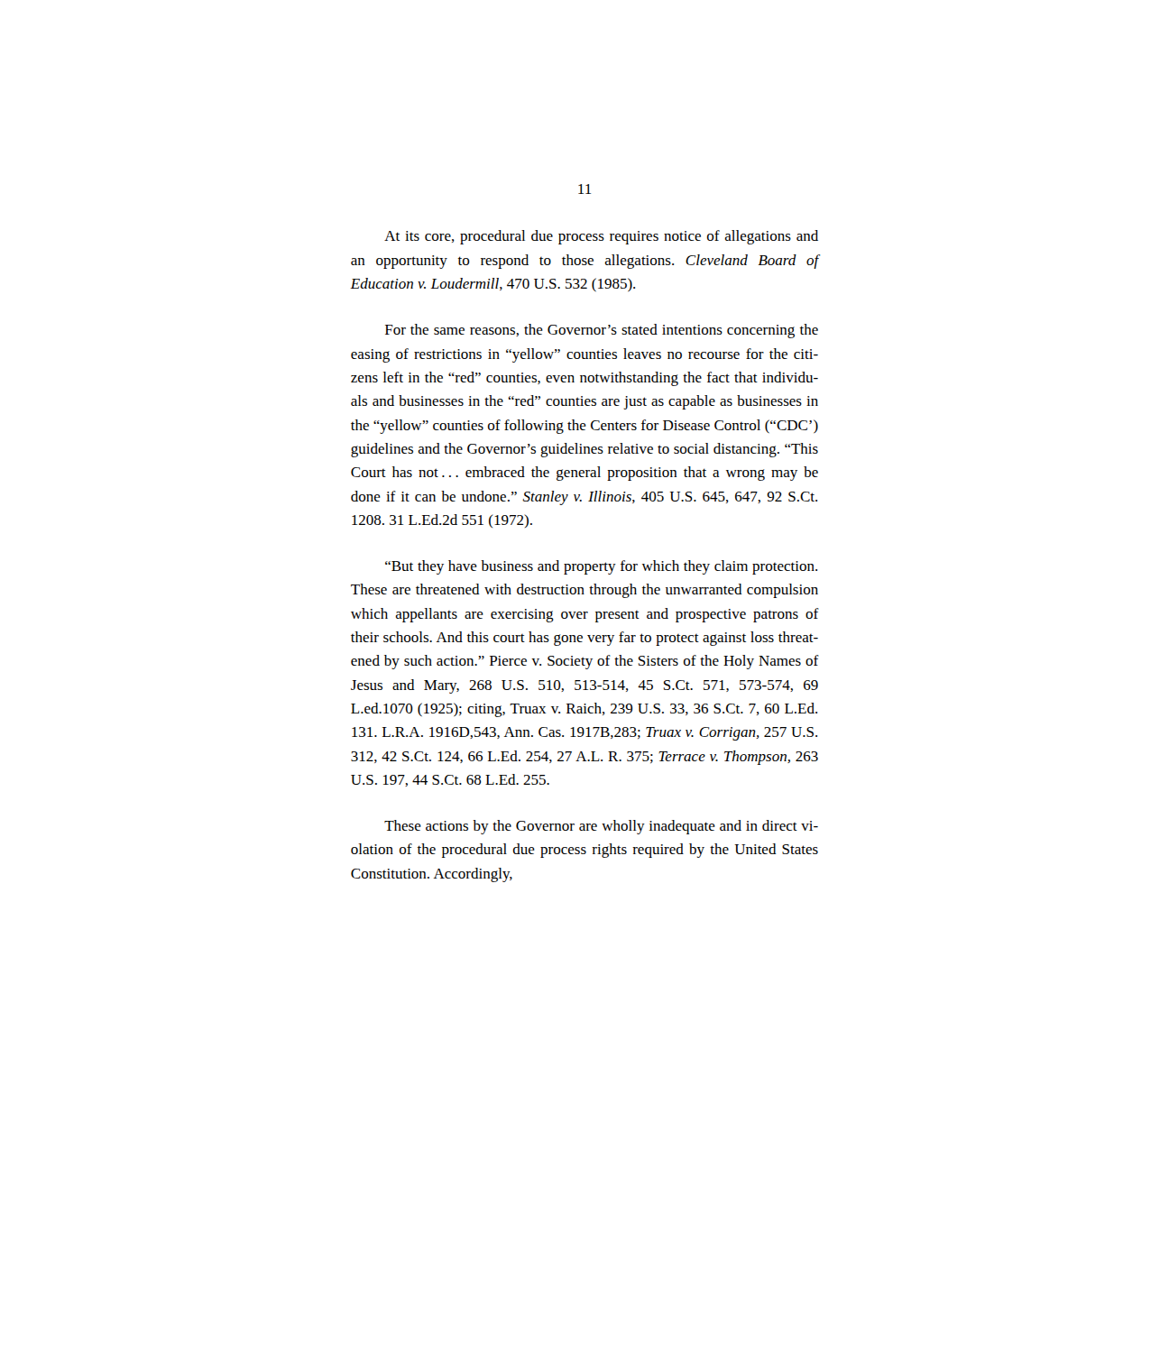11
At its core, procedural due process requires notice of allegations and an opportunity to respond to those allegations. Cleveland Board of Education v. Loudermill, 470 U.S. 532 (1985).
For the same reasons, the Governor’s stated intentions concerning the easing of restrictions in “yellow” counties leaves no recourse for the citizens left in the “red” counties, even notwithstanding the fact that individuals and businesses in the “red” counties are just as capable as businesses in the “yellow” counties of following the Centers for Disease Control (“CDC’) guidelines and the Governor’s guidelines relative to social distancing. “This Court has not . . . embraced the general proposition that a wrong may be done if it can be undone.” Stanley v. Illinois, 405 U.S. 645, 647, 92 S.Ct. 1208. 31 L.Ed.2d 551 (1972).
“But they have business and property for which they claim protection. These are threatened with destruction through the unwarranted compulsion which appellants are exercising over present and prospective patrons of their schools. And this court has gone very far to protect against loss threatened by such action.” Pierce v. Society of the Sisters of the Holy Names of Jesus and Mary, 268 U.S. 510, 513-514, 45 S.Ct. 571, 573-574, 69 L.ed.1070 (1925); citing, Truax v. Raich, 239 U.S. 33, 36 S.Ct. 7, 60 L.Ed. 131. L.R.A. 1916D,543, Ann. Cas. 1917B,283; Truax v. Corrigan, 257 U.S. 312, 42 S.Ct. 124, 66 L.Ed. 254, 27 A.L. R. 375; Terrace v. Thompson, 263 U.S. 197, 44 S.Ct. 68 L.Ed. 255.
These actions by the Governor are wholly inadequate and in direct violation of the procedural due process rights required by the United States Constitution. Accordingly,